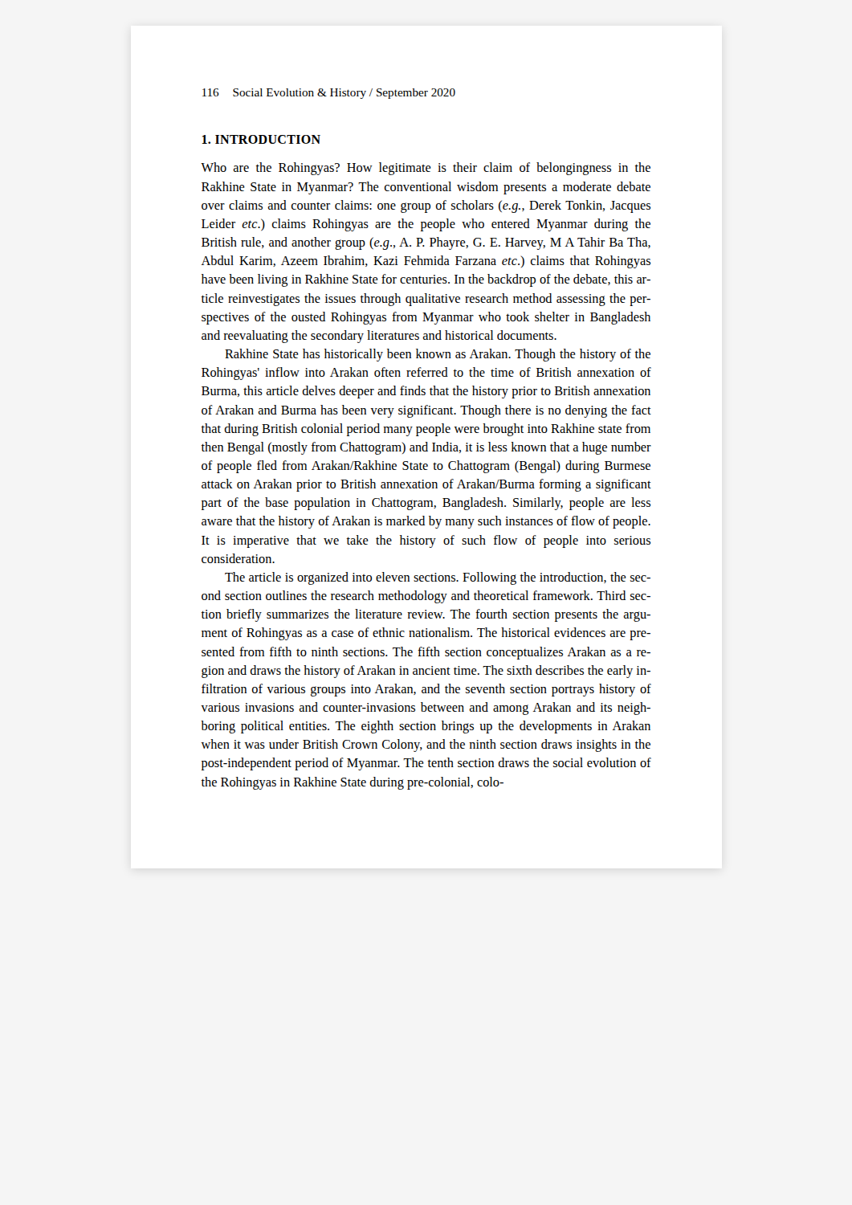116 Social Evolution & History / September 2020
1. INTRODUCTION
Who are the Rohingyas? How legitimate is their claim of belongingness in the Rakhine State in Myanmar? The conventional wisdom presents a moderate debate over claims and counter claims: one group of scholars (e.g., Derek Tonkin, Jacques Leider etc.) claims Rohingyas are the people who entered Myanmar during the British rule, and another group (e.g., A. P. Phayre, G. E. Harvey, M A Tahir Ba Tha, Abdul Karim, Azeem Ibrahim, Kazi Fehmida Farzana etc.) claims that Rohingyas have been living in Rakhine State for centuries. In the backdrop of the debate, this article reinvestigates the issues through qualitative research method assessing the perspectives of the ousted Rohingyas from Myanmar who took shelter in Bangladesh and reevaluating the secondary literatures and historical documents.
Rakhine State has historically been known as Arakan. Though the history of the Rohingyas' inflow into Arakan often referred to the time of British annexation of Burma, this article delves deeper and finds that the history prior to British annexation of Arakan and Burma has been very significant. Though there is no denying the fact that during British colonial period many people were brought into Rakhine state from then Bengal (mostly from Chattogram) and India, it is less known that a huge number of people fled from Arakan/Rakhine State to Chattogram (Bengal) during Burmese attack on Arakan prior to British annexation of Arakan/Burma forming a significant part of the base population in Chattogram, Bangladesh. Similarly, people are less aware that the history of Arakan is marked by many such instances of flow of people. It is imperative that we take the history of such flow of people into serious consideration.
The article is organized into eleven sections. Following the introduction, the second section outlines the research methodology and theoretical framework. Third section briefly summarizes the literature review. The fourth section presents the argument of Rohingyas as a case of ethnic nationalism. The historical evidences are presented from fifth to ninth sections. The fifth section conceptualizes Arakan as a region and draws the history of Arakan in ancient time. The sixth describes the early infiltration of various groups into Arakan, and the seventh section portrays history of various invasions and counter-invasions between and among Arakan and its neighboring political entities. The eighth section brings up the developments in Arakan when it was under British Crown Colony, and the ninth section draws insights in the post-independent period of Myanmar. The tenth section draws the social evolution of the Rohingyas in Rakhine State during pre-colonial, colo-